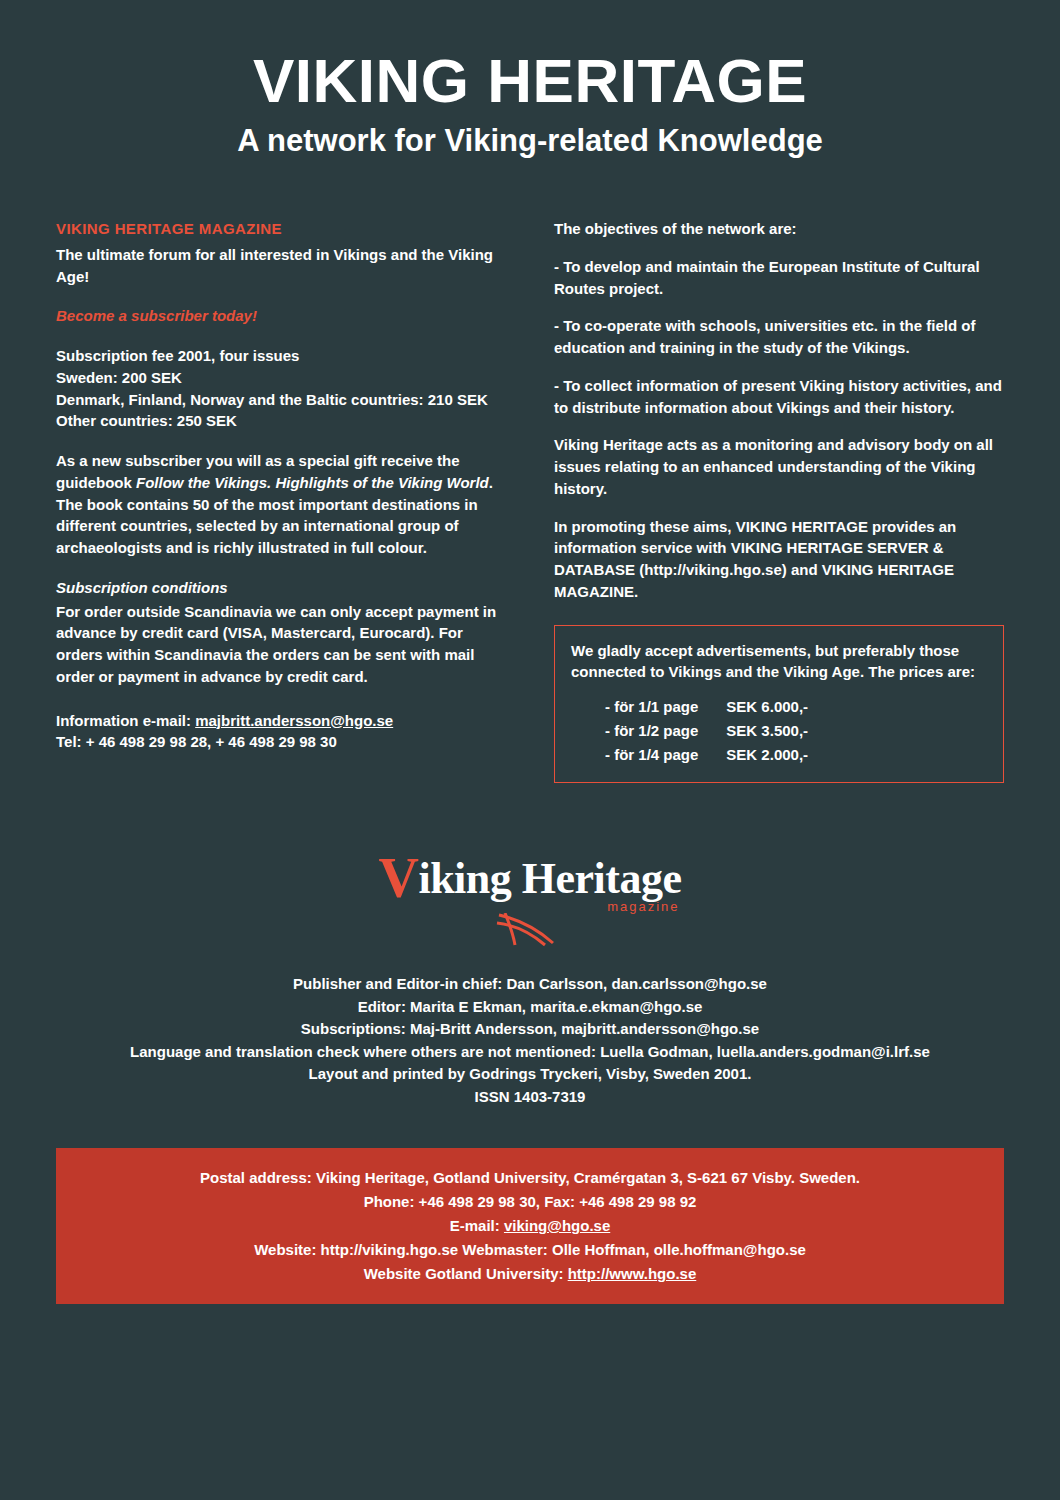VIKING HERITAGE
A network for Viking-related Knowledge
Viking Heritage Magazine
The ultimate forum for all interested in Vikings and the Viking Age!
Become a subscriber today!
Subscription fee 2001, four issues
Sweden: 200 SEK
Denmark, Finland, Norway and the Baltic countries: 210 SEK
Other countries: 250 SEK
As a new subscriber you will as a special gift receive the guidebook Follow the Vikings. Highlights of the Viking World. The book contains 50 of the most important destinations in different countries, selected by an international group of archaeologists and is richly illustrated in full colour.
Subscription conditions
For order outside Scandinavia we can only accept payment in advance by credit card (VISA, Mastercard, Eurocard). For orders within Scandinavia the orders can be sent with mail order or payment in advance by credit card.
Information e-mail: majbritt.andersson@hgo.se
Tel: + 46 498 29 98 28, + 46 498 29 98 30
The objectives of the network are:
- To develop and maintain the European Institute of Cultural Routes project.
- To co-operate with schools, universities etc. in the field of education and training in the study of the Vikings.
- To collect information of present Viking history activities, and to distribute information about Vikings and their history.
Viking Heritage acts as a monitoring and advisory body on all issues relating to an enhanced understanding of the Viking history.
In promoting these aims, VIKING HERITAGE provides an information service with VIKING HERITAGE SERVER & DATABASE (http://viking.hgo.se) and VIKING HERITAGE MAGAZINE.
We gladly accept advertisements, but preferably those connected to Vikings and the Viking Age. The prices are:
| - för 1/1 page | SEK 6.000,- |
| - för 1/2 page | SEK 3.500,- |
| - för 1/4 page | SEK 2.000,- |
Viking Heritagemagazine
Publisher and Editor-in chief: Dan Carlsson, dan.carlsson@hgo.se
Editor: Marita E Ekman, marita.e.ekman@hgo.se
Subscriptions: Maj-Britt Andersson, majbritt.andersson@hgo.se
Language and translation check where others are not mentioned: Luella Godman, luella.anders.godman@i.lrf.se
Layout and printed by Godrings Tryckeri, Visby, Sweden 2001.
ISSN 1403-7319
Postal address: Viking Heritage, Gotland University, Cramérgatan 3, S-621 67 Visby. Sweden.
Phone: +46 498 29 98 30, Fax: +46 498 29 98 92
E-mail: viking@hgo.se
Website: http://viking.hgo.se Webmaster: Olle Hoffman, olle.hoffman@hgo.se
Website Gotland University: http://www.hgo.se